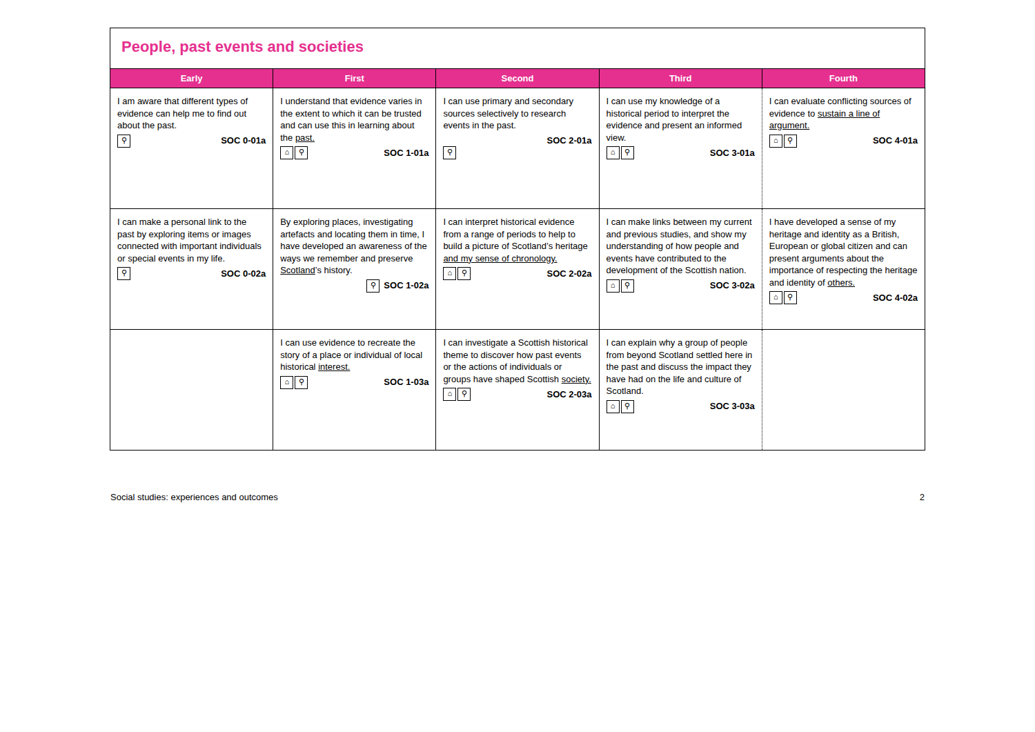People, past events and societies
| Early | First | Second | Third | Fourth |
| --- | --- | --- | --- | --- |
| I am aware that different types of evidence can help me to find out about the past. ⚲ SOC 0-01a | I understand that evidence varies in the extent to which it can be trusted and can use this in learning about the past. ⌂ ⚲ SOC 1-01a | I can use primary and secondary sources selectively to research events in the past. SOC 2-01a ⚲ | I can use my knowledge of a historical period to interpret the evidence and present an informed view. ⌂ ⚲ SOC 3-01a | I can evaluate conflicting sources of evidence to sustain a line of argument. ⌂ ⚲ SOC 4-01a |
| I can make a personal link to the past by exploring items or images connected with important individuals or special events in my life. ⚲ SOC 0-02a | By exploring places, investigating artefacts and locating them in time, I have developed an awareness of the ways we remember and preserve Scotland ’s history. ⚲ SOC 1-02a | I can interpret historical evidence from a range of periods to help to build a picture of Scotland’s heritage and my sense of chronology. ⌂ ⚲ SOC 2-02a | I can make links between my current and previous studies, and show my understanding of how people and events have contributed to the development of the Scottish nation. ⌂ ⚲ SOC 3-02a | I have developed a sense of my heritage and identity as a British, European or global citizen and can present arguments about the importance of respecting the heritage and identity of others. ⌂ ⚲ SOC 4-02a |
| | I can use evidence to recreate the story of a place or individual of local historical interest. ⌂ ⚲ SOC 1-03a | I can investigate a Scottish historical theme to discover how past events or the actions of individuals or groups have shaped Scottish society. ⌂ ⚲ SOC 2-03a | I can explain why a group of people from beyond Scotland settled here in the past and discuss the impact they have had on the life and culture of Scotland. ⌂ ⚲ SOC 3-03a | |
Social studies: experiences and outcomes 2